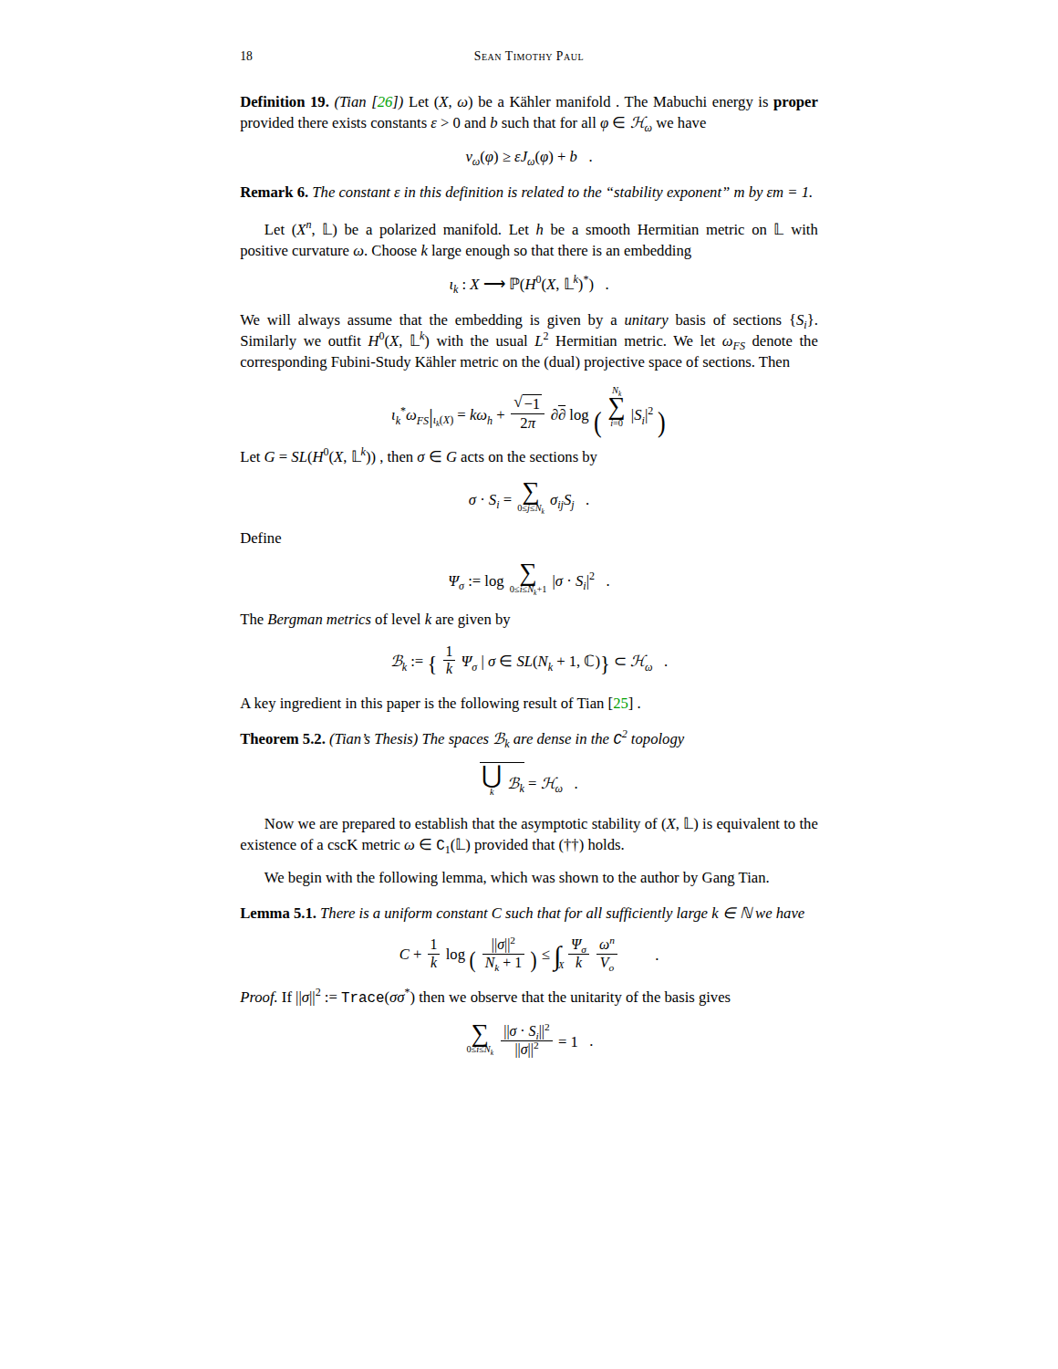18 Sean Timothy Paul
Definition 19. (Tian [26]) Let (X, ω) be a Kähler manifold . The Mabuchi energy is proper provided there exists constants ε > 0 and b such that for all φ ∈ ℋω we have
νω(φ) ≥ εJω(φ) + b .
Remark 6. The constant ε in this definition is related to the “stability exponent” m by εm = 1.
Let (Xn, 𝕃) be a polarized manifold. Let h be a smooth Hermitian metric on 𝕃 with positive curvature ω. Choose k large enough so that there is an embedding
ιk : X ⟶ ℙ(H0(X, 𝕃k)*) .
We will always assume that the embedding is given by a unitary basis of sections {Si}. Similarly we outfit H0(X, 𝕃k) with the usual L2 Hermitian metric. We let ωFS denote the corresponding Fubini-Study Kähler metric on the (dual) projective space of sections. Then
ιk*ωFS|ιk(X) = kωh + −12π ∂∂ log ( Nk∑i=0 |Si|2 )
Let G = SL(H0(X, 𝕃k)) , then σ ∈ G acts on the sections by
σ · Si = ∑0≤j≤Nk σijSj .
Define
Ψσ := log ∑0≤i≤Nk+1 |σ · Si|2 .
The Bergman metrics of level k are given by
ℬk := { 1 k Ψσ | σ ∈ SL(Nk + 1, ℂ)} ⊂ ℋω .
A key ingredient in this paper is the following result of Tian [25] .
Theorem 5.2. (Tian’s Thesis) The spaces ℬk are dense in the C2 topology
⋃k ℬk = ℋω .
Now we are prepared to establish that the asymptotic stability of (X, 𝕃) is equivalent to the existence of a cscK metric ω ∈ C1(𝕃) provided that (††) holds.
We begin with the following lemma, which was shown to the author by Gang Tian.
Lemma 5.1. There is a uniform constant C such that for all sufficiently large k ∈ ℕ we have
C + 1 k log ( ||σ||2 Nk + 1 ) ≤ ∫X Ψσ k ωn Vo .
Proof. If ||σ||2 := Trace(σσ*) then we observe that the unitarity of the basis gives
∑0≤i≤Nk ||σ · Si||2||σ||2 = 1 .